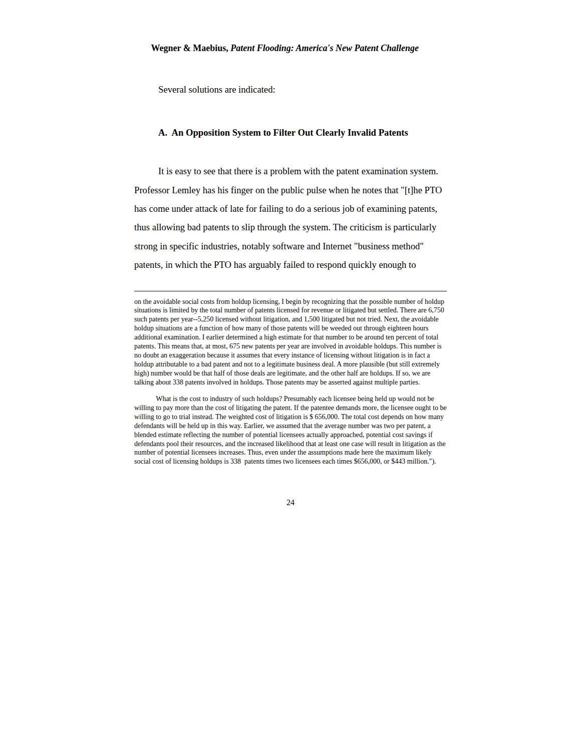Wegner & Maebius, Patent Flooding: America's New Patent Challenge
Several solutions are indicated:
A. An Opposition System to Filter Out Clearly Invalid Patents
It is easy to see that there is a problem with the patent examination system. Professor Lemley has his finger on the public pulse when he notes that "[t]he PTO has come under attack of late for failing to do a serious job of examining patents, thus allowing bad patents to slip through the system. The criticism is particularly strong in specific industries, notably software and Internet "business method" patents, in which the PTO has arguably failed to respond quickly enough to
on the avoidable social costs from holdup licensing, I begin by recognizing that the possible number of holdup situations is limited by the total number of patents licensed for revenue or litigated but settled. There are 6,750 such patents per year--5,250 licensed without litigation, and 1,500 litigated but not tried. Next, the avoidable holdup situations are a function of how many of those patents will be weeded out through eighteen hours additional examination. I earlier determined a high estimate for that number to be around ten percent of total patents. This means that, at most, 675 new patents per year are involved in avoidable holdups. This number is no doubt an exaggeration because it assumes that every instance of licensing without litigation is in fact a holdup attributable to a bad patent and not to a legitimate business deal. A more plausible (but still extremely high) number would be that half of those deals are legitimate, and the other half are holdups. If so, we are talking about 338 patents involved in holdups. Those patents may be asserted against multiple parties.
What is the cost to industry of such holdups? Presumably each licensee being held up would not be willing to pay more than the cost of litigating the patent. If the patentee demands more, the licensee ought to be willing to go to trial instead. The weighted cost of litigation is $ 656,000. The total cost depends on how many defendants will be held up in this way. Earlier, we assumed that the average number was two per patent, a blended estimate reflecting the number of potential licensees actually approached, potential cost savings if defendants pool their resources, and the increased likelihood that at least one case will result in litigation as the number of potential licensees increases. Thus, even under the assumptions made here the maximum likely social cost of licensing holdups is 338 patents times two licensees each times $656,000, or $443 million.").
24